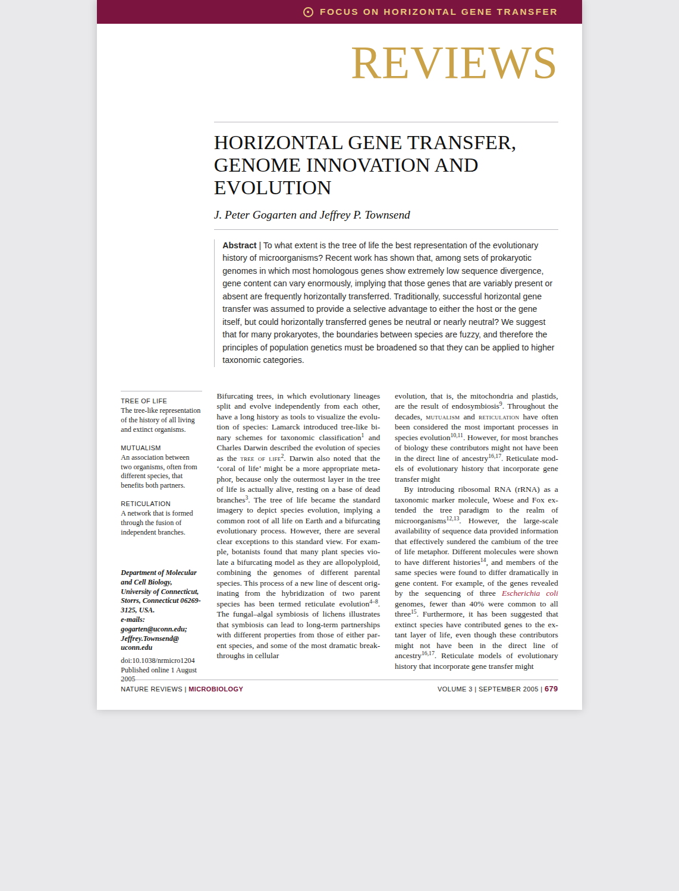FOCUS ON HORIZONTAL GENE TRANSFER
REVIEWS
HORIZONTAL GENE TRANSFER,
GENOME INNOVATION AND
EVOLUTION
J. Peter Gogarten and Jeffrey P. Townsend
Abstract | To what extent is the tree of life the best representation of the evolutionary history of microorganisms? Recent work has shown that, among sets of prokaryotic genomes in which most homologous genes show extremely low sequence divergence, gene content can vary enormously, implying that those genes that are variably present or absent are frequently horizontally transferred. Traditionally, successful horizontal gene transfer was assumed to provide a selective advantage to either the host or the gene itself, but could horizontally transferred genes be neutral or nearly neutral? We suggest that for many prokaryotes, the boundaries between species are fuzzy, and therefore the principles of population genetics must be broadened so that they can be applied to higher taxonomic categories.
Tree of life The tree-like representation of the history of all living and extinct organisms.
Mutualism An association between two organisms, often from different species, that benefits both partners.
Reticulation A network that is formed through the fusion of independent branches.
Department of Molecular and Cell Biology, University of Connecticut, Storrs, Connecticut 06269-3125, USA.
e-mails:
gogarten@uconn.edu;
Jeffrey.Townsend@
uconn.edu
doi:10.1038/nrmicro1204
Published online 1 August 2005
Bifurcating trees, in which evolutionary lineages split and evolve independently from each other, have a long history as tools to visualize the evolution of species: Lamarck introduced tree-like binary schemes for taxonomic classification1 and Charles Darwin described the evolution of species as the tree of life2. Darwin also noted that the ‘coral of life’ might be a more appropriate metaphor, because only the outermost layer in the tree of life is actually alive, resting on a base of dead branches3. The tree of life became the standard imagery to depict species evolution, implying a common root of all life on Earth and a bifurcating evolutionary process. However, there are several clear exceptions to this standard view. For example, botanists found that many plant species violate a bifurcating model as they are allopolyploid, combining the genomes of different parental species. This process of a new line of descent originating from the hybridization of two parent species has been termed reticulate evolution4–8. The fungal–algal symbiosis of lichens illustrates that symbiosis can lead to long-term partnerships with different properties from those of either parent species, and some of the most dramatic breakthroughs in cellular
evolution, that is, the mitochondria and plastids, are the result of endosymbiosis9. Throughout the decades, mutualism and reticulation have often been considered the most important processes in species evolution10,11. However, for most branches of biology these contributors might not have been in the direct line of ancestry16,17. Reticulate models of evolutionary history that incorporate gene transfer might
By introducing ribosomal RNA (rRNA) as a taxonomic marker molecule, Woese and Fox extended the tree paradigm to the realm of microorganisms12,13. However, the large-scale availability of sequence data provided information that effectively sundered the cambium of the tree of life metaphor. Different molecules were shown to have different histories14, and members of the same species were found to differ dramatically in gene content. For example, of the genes revealed by the sequencing of three Escherichia coli genomes, fewer than 40% were common to all three15. Furthermore, it has been suggested that extinct species have contributed genes to the extant layer of life, even though these contributors might not have been in the direct line of ancestry16,17. Reticulate models of evolutionary history that incorporate gene transfer might
Nature Reviews | Microbiology
Volume 3 | September 2005 | 679